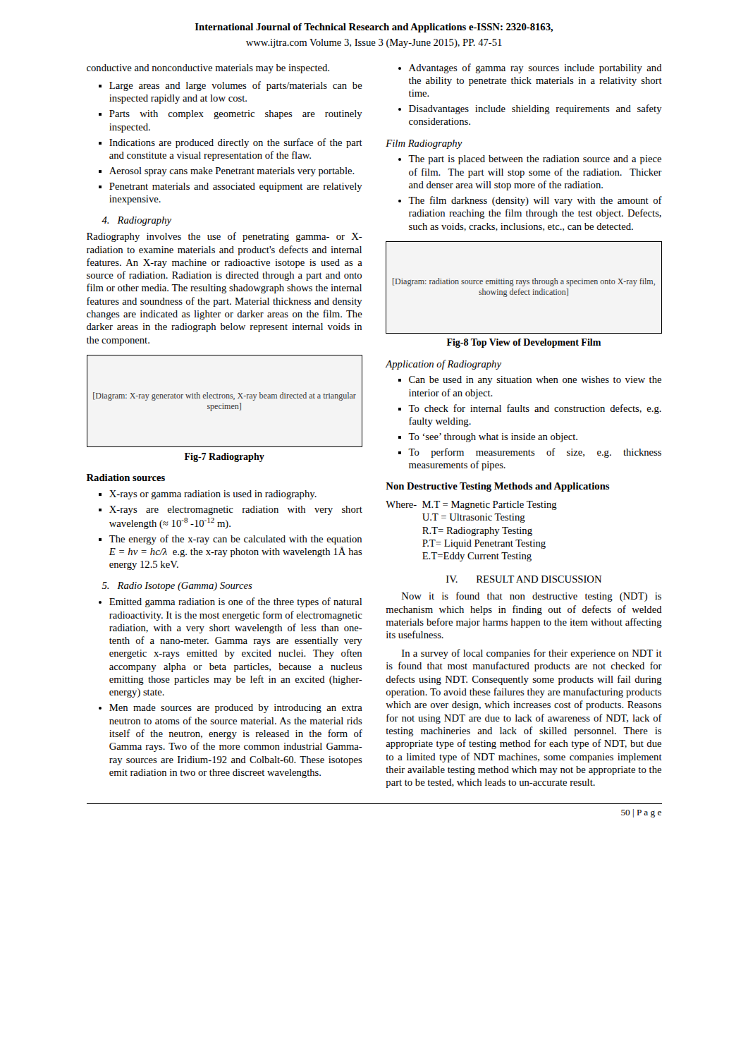International Journal of Technical Research and Applications e-ISSN: 2320-8163,
www.ijtra.com Volume 3, Issue 3 (May-June 2015), PP. 47-51
conductive and nonconductive materials may be inspected.
Large areas and large volumes of parts/materials can be inspected rapidly and at low cost.
Parts with complex geometric shapes are routinely inspected.
Indications are produced directly on the surface of the part and constitute a visual representation of the flaw.
Aerosol spray cans make Penetrant materials very portable.
Penetrant materials and associated equipment are relatively inexpensive.
4. Radiography
Radiography involves the use of penetrating gamma- or X-radiation to examine materials and product's defects and internal features. An X-ray machine or radioactive isotope is used as a source of radiation. Radiation is directed through a part and onto film or other media. The resulting shadowgraph shows the internal features and soundness of the part. Material thickness and density changes are indicated as lighter or darker areas on the film. The darker areas in the radiograph below represent internal voids in the component.
[Diagram: X-ray generator with electrons, X-ray beam directed at a triangular specimen]
Fig-7 Radiography
Radiation sources
X-rays or gamma radiation is used in radiography.
X-rays are electromagnetic radiation with very short wavelength (≈ 10-8 -10-12 m).
The energy of the x-ray can be calculated with the equation E = hν = hc/λ e.g. the x-ray photon with wavelength 1Å has energy 12.5 keV.
5. Radio Isotope (Gamma) Sources
Emitted gamma radiation is one of the three types of natural radioactivity. It is the most energetic form of electromagnetic radiation, with a very short wavelength of less than one-tenth of a nano-meter. Gamma rays are essentially very energetic x-rays emitted by excited nuclei. They often accompany alpha or beta particles, because a nucleus emitting those particles may be left in an excited (higher-energy) state.
Men made sources are produced by introducing an extra neutron to atoms of the source material. As the material rids itself of the neutron, energy is released in the form of Gamma rays. Two of the more common industrial Gamma-ray sources are Iridium-192 and Colbalt-60. These isotopes emit radiation in two or three discreet wavelengths.
Advantages of gamma ray sources include portability and the ability to penetrate thick materials in a relativity short time.
Disadvantages include shielding requirements and safety considerations.
Film Radiography
The part is placed between the radiation source and a piece of film. The part will stop some of the radiation. Thicker and denser area will stop more of the radiation.
The film darkness (density) will vary with the amount of radiation reaching the film through the test object. Defects, such as voids, cracks, inclusions, etc., can be detected.
[Diagram: radiation source emitting rays through a specimen onto X-ray film, showing defect indication]
Fig-8 Top View of Development Film
Application of Radiography
Can be used in any situation when one wishes to view the interior of an object.
To check for internal faults and construction defects, e.g. faulty welding.
To ‘see’ through what is inside an object.
To perform measurements of size, e.g. thickness measurements of pipes.
Non Destructive Testing Methods and Applications
Where- M.T = Magnetic Particle Testing U.T = Ultrasonic Testing R.T= Radiography Testing P.T= Liquid Penetrant Testing E.T=Eddy Current Testing
IV. RESULT AND DISCUSSION
Now it is found that non destructive testing (NDT) is mechanism which helps in finding out of defects of welded materials before major harms happen to the item without affecting its usefulness.
In a survey of local companies for their experience on NDT it is found that most manufactured products are not checked for defects using NDT. Consequently some products will fail during operation. To avoid these failures they are manufacturing products which are over design, which increases cost of products. Reasons for not using NDT are due to lack of awareness of NDT, lack of testing machineries and lack of skilled personnel. There is appropriate type of testing method for each type of NDT, but due to a limited type of NDT machines, some companies implement their available testing method which may not be appropriate to the part to be tested, which leads to un-accurate result.
50 | P a g e